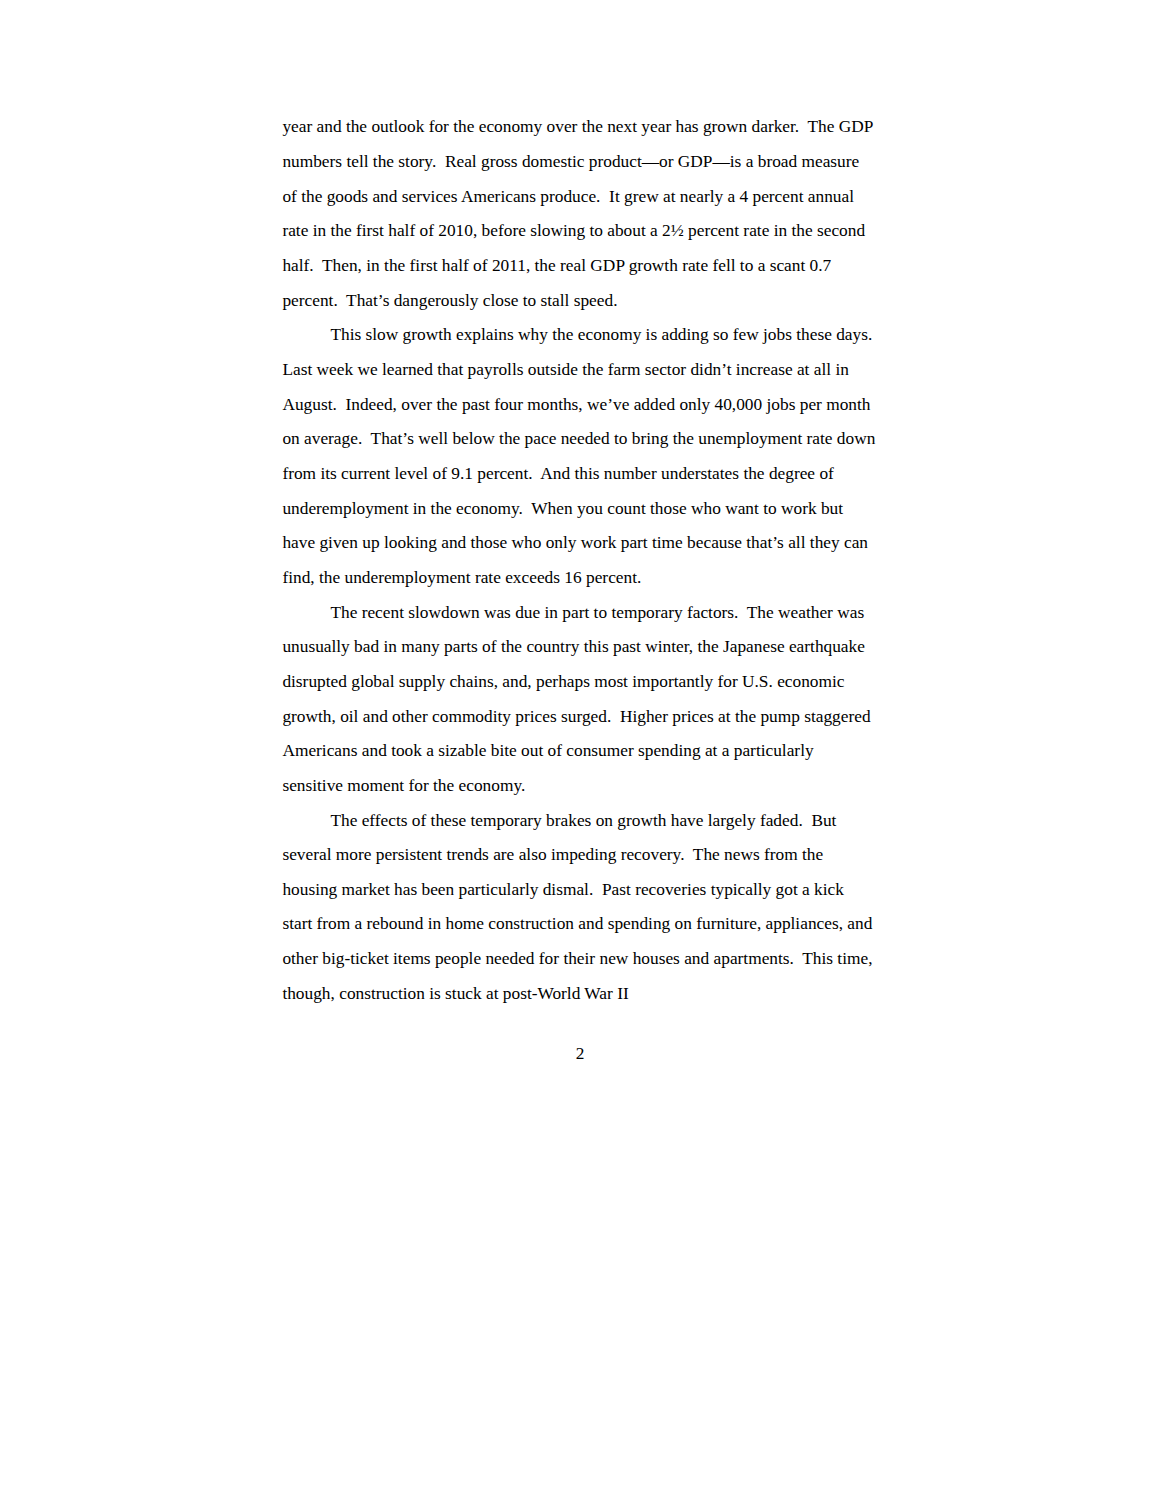year and the outlook for the economy over the next year has grown darker. The GDP numbers tell the story. Real gross domestic product—or GDP—is a broad measure of the goods and services Americans produce. It grew at nearly a 4 percent annual rate in the first half of 2010, before slowing to about a 2½ percent rate in the second half. Then, in the first half of 2011, the real GDP growth rate fell to a scant 0.7 percent. That’s dangerously close to stall speed.
This slow growth explains why the economy is adding so few jobs these days. Last week we learned that payrolls outside the farm sector didn’t increase at all in August. Indeed, over the past four months, we’ve added only 40,000 jobs per month on average. That’s well below the pace needed to bring the unemployment rate down from its current level of 9.1 percent. And this number understates the degree of underemployment in the economy. When you count those who want to work but have given up looking and those who only work part time because that’s all they can find, the underemployment rate exceeds 16 percent.
The recent slowdown was due in part to temporary factors. The weather was unusually bad in many parts of the country this past winter, the Japanese earthquake disrupted global supply chains, and, perhaps most importantly for U.S. economic growth, oil and other commodity prices surged. Higher prices at the pump staggered Americans and took a sizable bite out of consumer spending at a particularly sensitive moment for the economy.
The effects of these temporary brakes on growth have largely faded. But several more persistent trends are also impeding recovery. The news from the housing market has been particularly dismal. Past recoveries typically got a kick start from a rebound in home construction and spending on furniture, appliances, and other big-ticket items people needed for their new houses and apartments. This time, though, construction is stuck at post-World War II
2